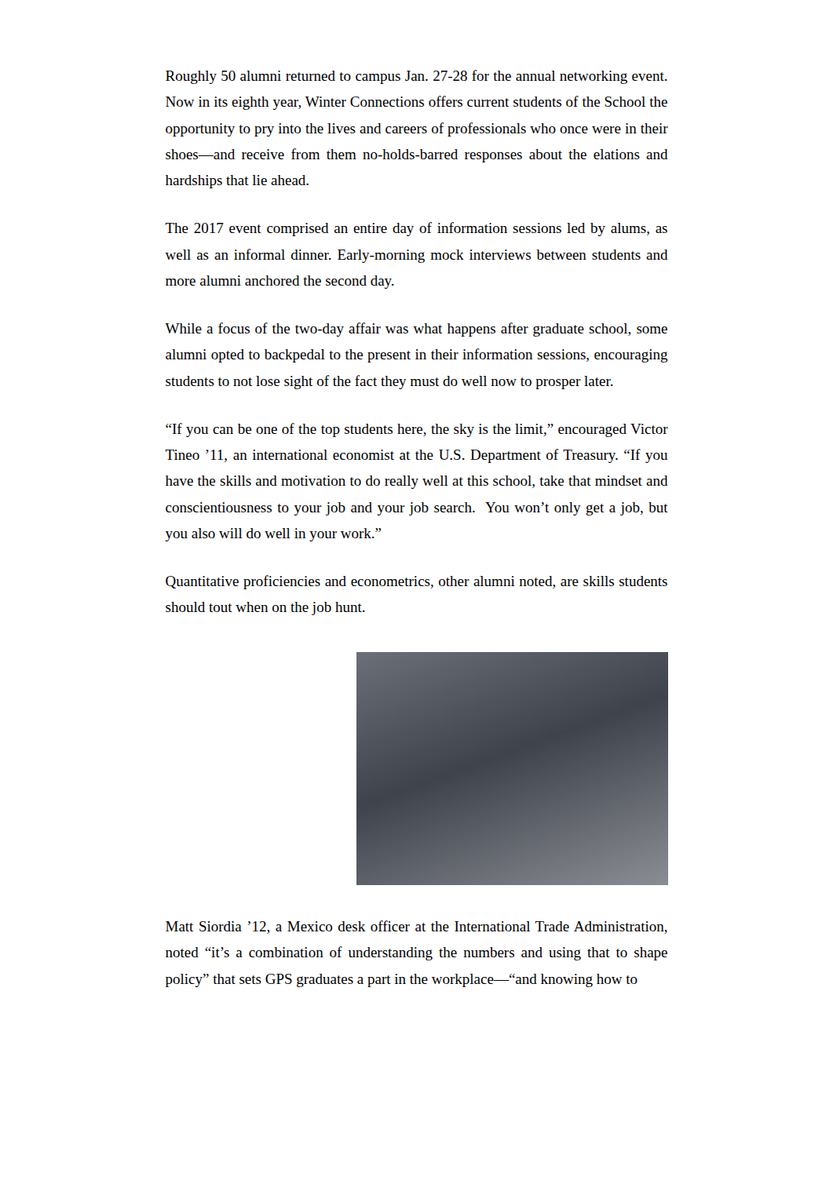Roughly 50 alumni returned to campus Jan. 27-28 for the annual networking event. Now in its eighth year, Winter Connections offers current students of the School the opportunity to pry into the lives and careers of professionals who once were in their shoes—and receive from them no-holds-barred responses about the elations and hardships that lie ahead.
The 2017 event comprised an entire day of information sessions led by alums, as well as an informal dinner. Early-morning mock interviews between students and more alumni anchored the second day.
While a focus of the two-day affair was what happens after graduate school, some alumni opted to backpedal to the present in their information sessions, encouraging students to not lose sight of the fact they must do well now to prosper later.
“If you can be one of the top students here, the sky is the limit,” encouraged Victor Tineo ’11, an international economist at the U.S. Department of Treasury. “If you have the skills and motivation to do really well at this school, take that mindset and conscientiousness to your job and your job search. You won’t only get a job, but you also will do well in your work.”
Quantitative proficiencies and econometrics, other alumni noted, are skills students should tout when on the job hunt.
Matt Siordia ’12, a Mexico desk officer at the International Trade Administration, noted “it’s a combination of understanding the numbers and using that to shape policy” that sets GPS graduates a part in the workplace—“and knowing how to